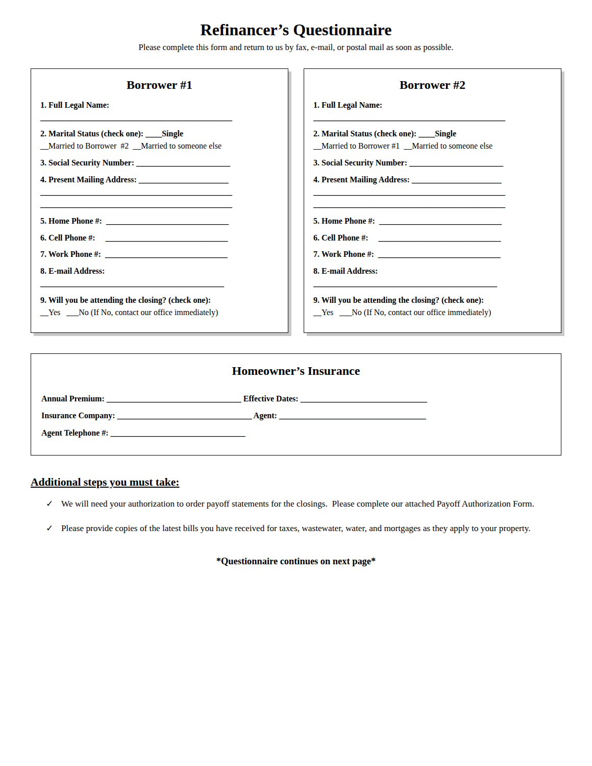Refinancer’s Questionnaire
Please complete this form and return to us by fax, e-mail, or postal mail as soon as possible.
Borrower #1
1. Full Legal Name:
_______________________________________________
2. Marital Status (check one): ____Single
__Married to Borrower #2 __Married to someone else
3. Social Security Number: _______________________
4. Present Mailing Address: ______________________
_______________________________________________
_______________________________________________
5. Home Phone #: ______________________________
6. Cell Phone #: ______________________________
7. Work Phone #: ______________________________
8. E-mail Address:
_____________________________________________
9. Will you be attending the closing? (check one):
__Yes ___No (If No, contact our office immediately)
Borrower #2
1. Full Legal Name:
_______________________________________________
2. Marital Status (check one): ____Single
__Married to Borrower #1 __Married to someone else
3. Social Security Number: _______________________
4. Present Mailing Address: ______________________
_______________________________________________
_______________________________________________
5. Home Phone #: ______________________________
6. Cell Phone #: ______________________________
7. Work Phone #: ______________________________
8. E-mail Address:
_____________________________________________
9. Will you be attending the closing? (check one):
__Yes ___No (If No, contact our office immediately)
Homeowner’s Insurance
Annual Premium: _________________________________ Effective Dates: _______________________________
Insurance Company: _________________________________ Agent: ____________________________________
Agent Telephone #: _________________________________
Additional steps you must take:
We will need your authorization to order payoff statements for the closings. Please complete our attached Payoff Authorization Form.
Please provide copies of the latest bills you have received for taxes, wastewater, water, and mortgages as they apply to your property.
*Questionnaire continues on next page*